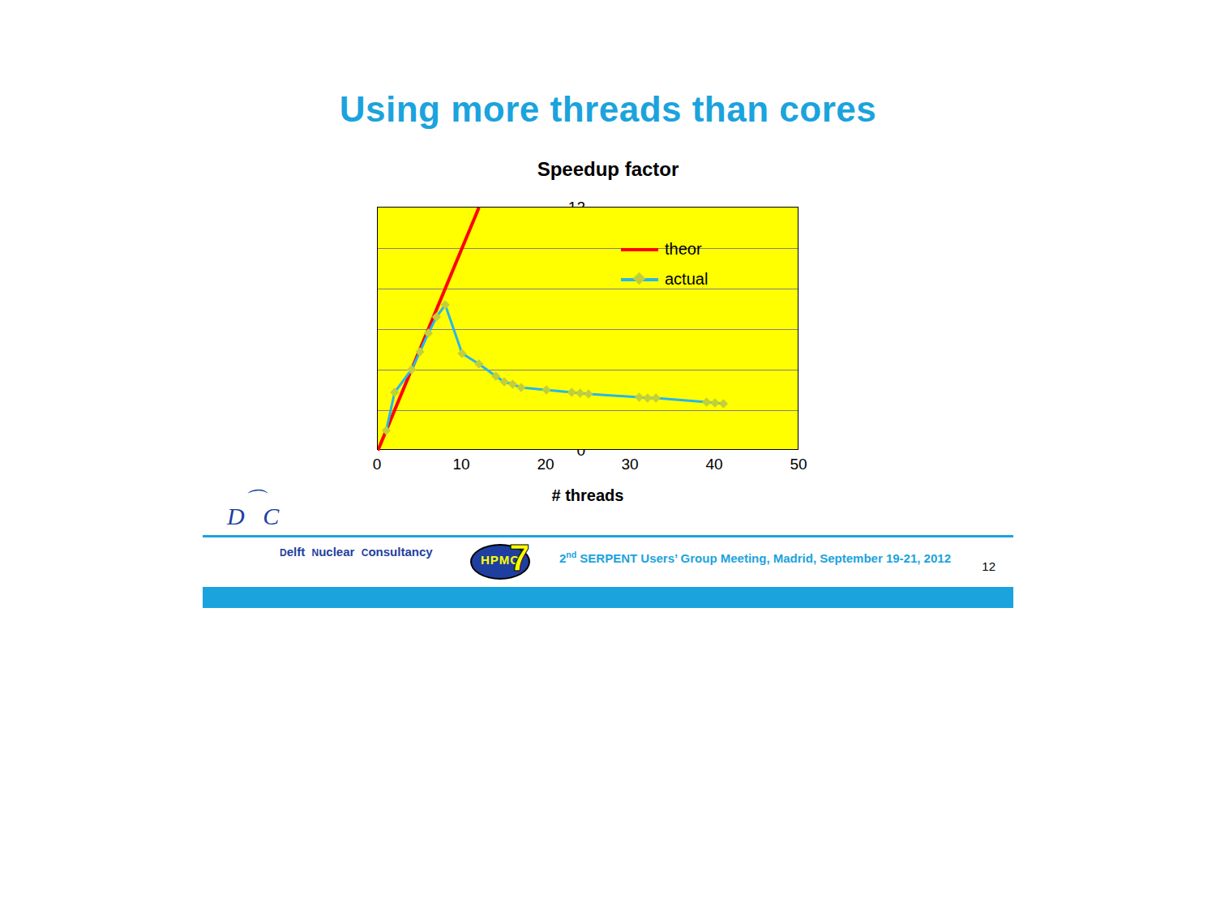Using more threads than cores
Speedup factor
12
10
8
6
4
2
0
theor
actual
0
10
20
30
40
50
# threads
⌒ D C
Delft Nuclear Consultancy
HPMC
7
2nd SERPENT Users’ Group Meeting, Madrid, September 19-21, 2012
12